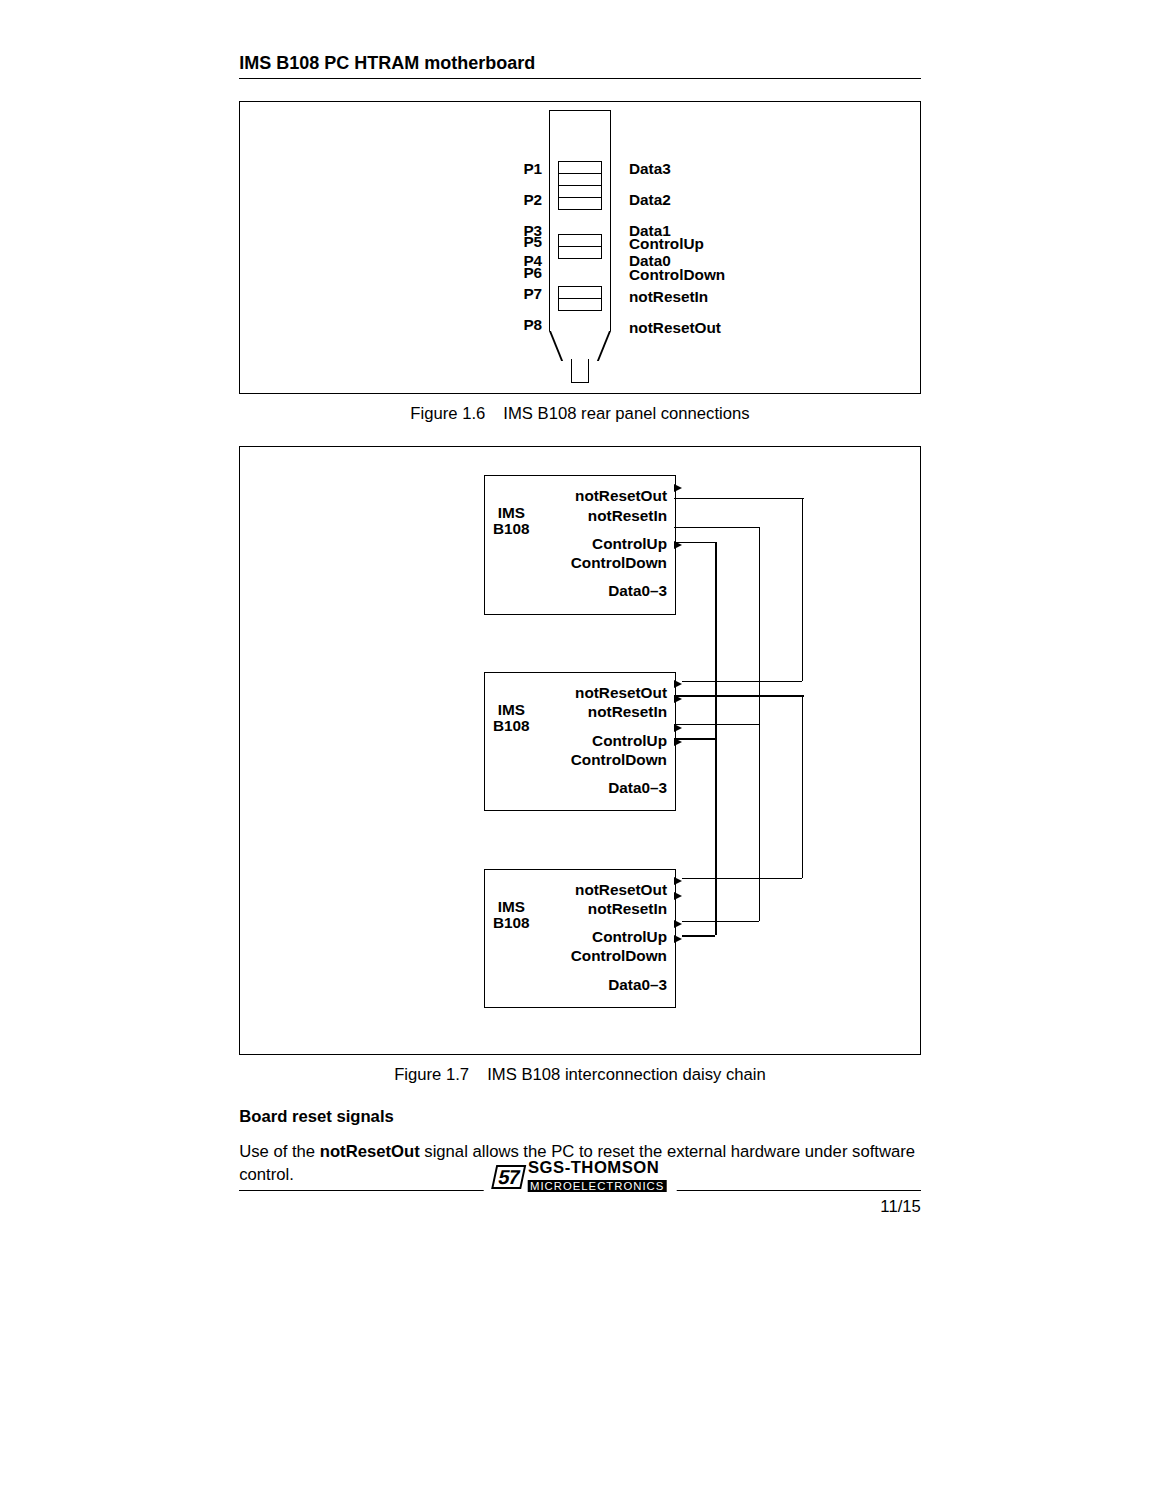IMS B108 PC HTRAM motherboard
P1
P2
P3
P4
P5
P6
P7
P8
Data3
Data2
Data1
Data0
ControlUp
ControlDown
notResetIn
notResetOut
Figure 1.6 IMS B108 rear panel connections
IMS
B108
notResetOut
notResetIn
ControlUp
ControlDown
Data0–3
IMS
B108
notResetOut
notResetIn
ControlUp
ControlDown
Data0–3
IMS
B108
notResetOut
notResetIn
ControlUp
ControlDown
Data0–3
Figure 1.7 IMS B108 interconnection daisy chain
Board reset signals
Use of the notResetOut signal allows the PC to reset the external hardware under software control.
57 SGS-THOMSON
MICROELECTRONICS
11/15